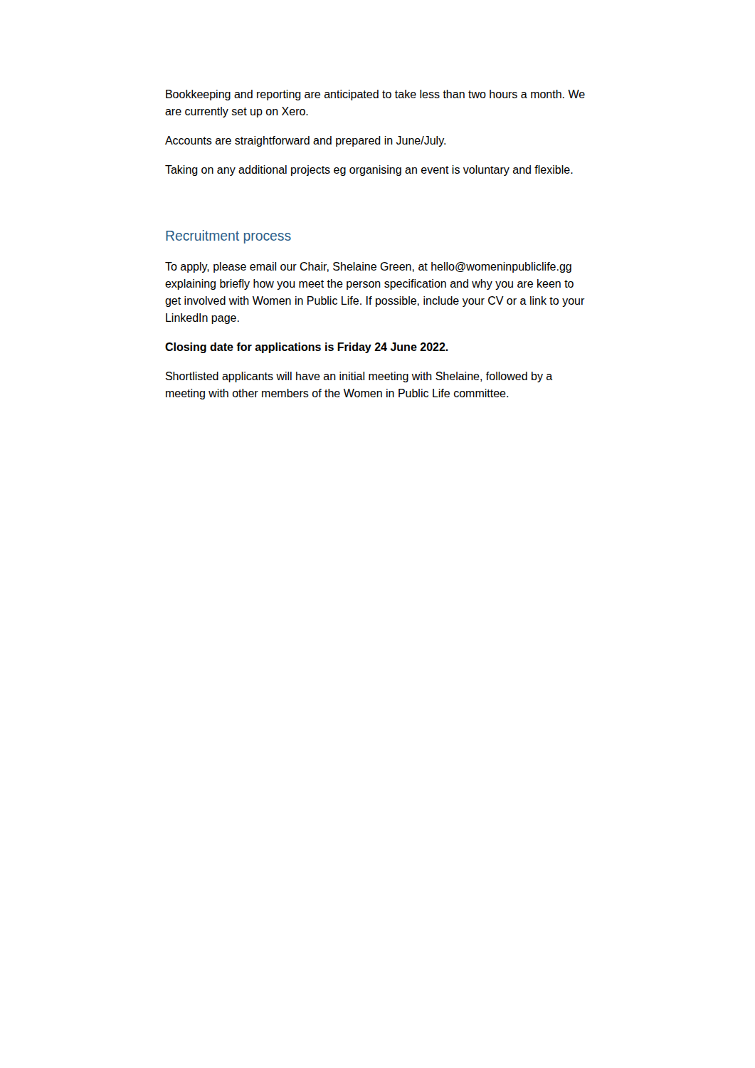Bookkeeping and reporting are anticipated to take less than two hours a month. We are currently set up on Xero.
Accounts are straightforward and prepared in June/July.
Taking on any additional projects eg organising an event is voluntary and flexible.
Recruitment process
To apply, please email our Chair, Shelaine Green, at hello@womeninpubliclife.gg explaining briefly how you meet the person specification and why you are keen to get involved with Women in Public Life. If possible, include your CV or a link to your LinkedIn page.
Closing date for applications is Friday 24 June 2022.
Shortlisted applicants will have an initial meeting with Shelaine, followed by a meeting with other members of the Women in Public Life committee.